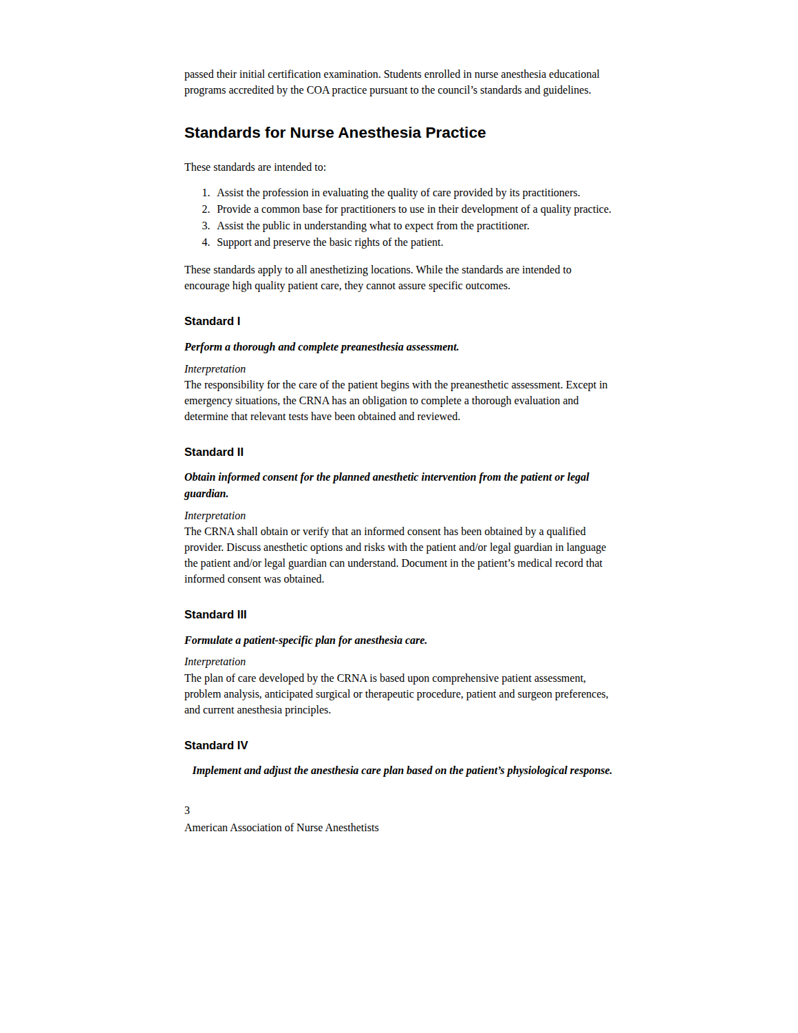passed their initial certification examination. Students enrolled in nurse anesthesia educational programs accredited by the COA practice pursuant to the council’s standards and guidelines.
Standards for Nurse Anesthesia Practice
These standards are intended to:
Assist the profession in evaluating the quality of care provided by its practitioners.
Provide a common base for practitioners to use in their development of a quality practice.
Assist the public in understanding what to expect from the practitioner.
Support and preserve the basic rights of the patient.
These standards apply to all anesthetizing locations. While the standards are intended to encourage high quality patient care, they cannot assure specific outcomes.
Standard I
Perform a thorough and complete preanesthesia assessment.
Interpretation
The responsibility for the care of the patient begins with the preanesthetic assessment. Except in emergency situations, the CRNA has an obligation to complete a thorough evaluation and determine that relevant tests have been obtained and reviewed.
Standard II
Obtain informed consent for the planned anesthetic intervention from the patient or legal guardian.
Interpretation
The CRNA shall obtain or verify that an informed consent has been obtained by a qualified provider. Discuss anesthetic options and risks with the patient and/or legal guardian in language the patient and/or legal guardian can understand. Document in the patient’s medical record that informed consent was obtained.
Standard III
Formulate a patient-specific plan for anesthesia care.
Interpretation
The plan of care developed by the CRNA is based upon comprehensive patient assessment, problem analysis, anticipated surgical or therapeutic procedure, patient and surgeon preferences, and current anesthesia principles.
Standard IV
Implement and adjust the anesthesia care plan based on the patient’s physiological response.
3
American Association of Nurse Anesthetists